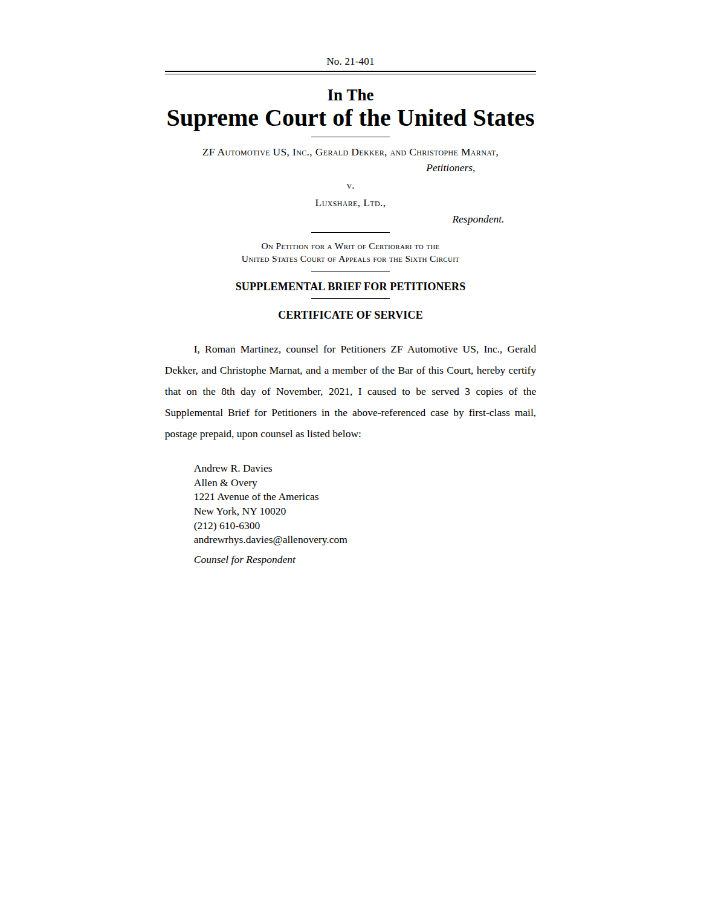No. 21-401
In The
Supreme Court of the United States
ZF Automotive US, Inc., Gerald Dekker, and Christophe Marnat,
Petitioners,
v.
Luxshare, Ltd.,
Respondent.
On Petition for a Writ of Certiorari to the
United States Court of Appeals for the Sixth Circuit
SUPPLEMENTAL BRIEF FOR PETITIONERS
CERTIFICATE OF SERVICE
I, Roman Martinez, counsel for Petitioners ZF Automotive US, Inc., Gerald Dekker, and Christophe Marnat, and a member of the Bar of this Court, hereby certify that on the 8th day of November, 2021, I caused to be served 3 copies of the Supplemental Brief for Petitioners in the above-referenced case by first-class mail, postage prepaid, upon counsel as listed below:
Andrew R. Davies
Allen & Overy
1221 Avenue of the Americas
New York, NY 10020
(212) 610-6300
andrewrhys.davies@allenovery.com
Counsel for Respondent